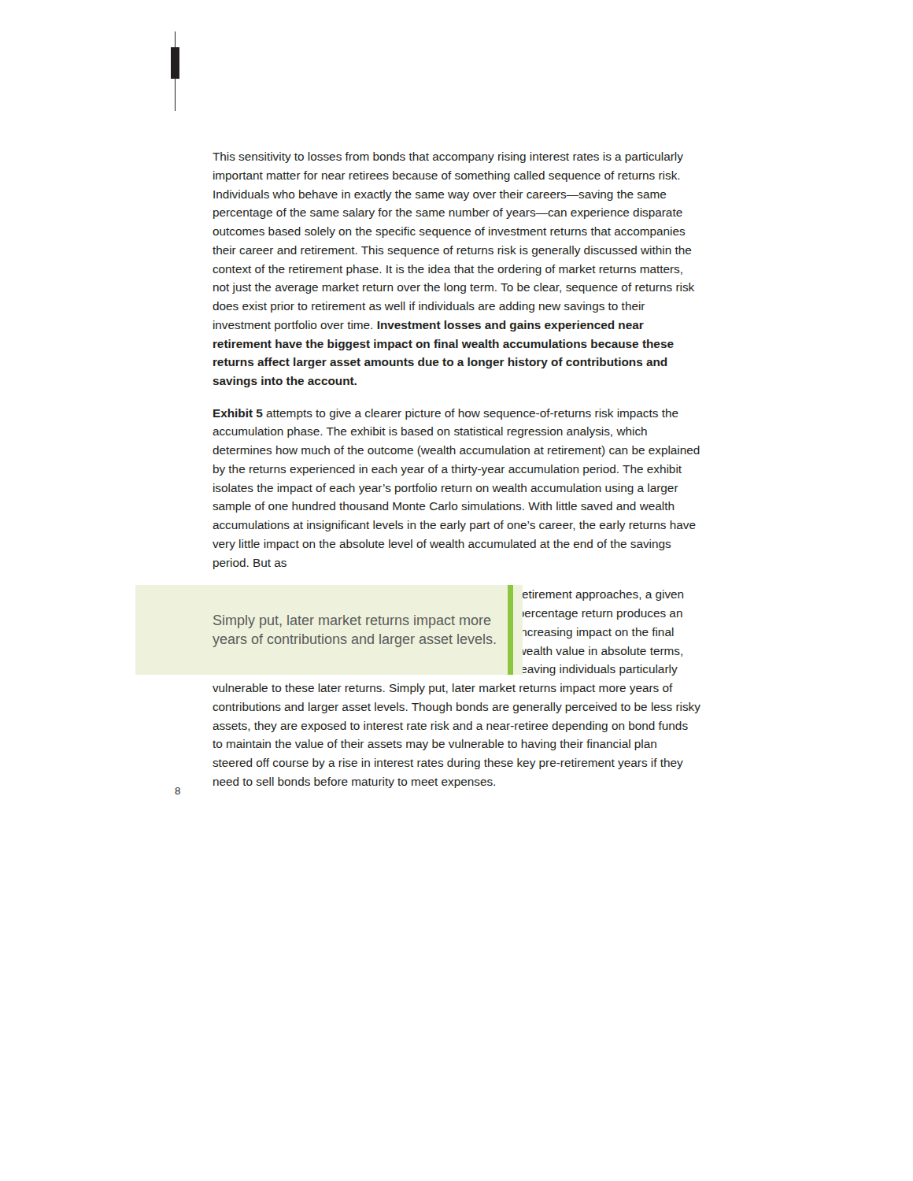This sensitivity to losses from bonds that accompany rising interest rates is a particularly important matter for near retirees because of something called sequence of returns risk. Individuals who behave in exactly the same way over their careers—saving the same percentage of the same salary for the same number of years—can experience disparate outcomes based solely on the specific sequence of investment returns that accompanies their career and retirement. This sequence of returns risk is generally discussed within the context of the retirement phase. It is the idea that the ordering of market returns matters, not just the average market return over the long term. To be clear, sequence of returns risk does exist prior to retirement as well if individuals are adding new savings to their investment portfolio over time. Investment losses and gains experienced near retirement have the biggest impact on final wealth accumulations because these returns affect larger asset amounts due to a longer history of contributions and savings into the account.
Exhibit 5 attempts to give a clearer picture of how sequence-of-returns risk impacts the accumulation phase. The exhibit is based on statistical regression analysis, which determines how much of the outcome (wealth accumulation at retirement) can be explained by the returns experienced in each year of a thirty-year accumulation period. The exhibit isolates the impact of each year’s portfolio return on wealth accumulation using a larger sample of one hundred thousand Monte Carlo simulations. With little saved and wealth accumulations at insignificant levels in the early part of one’s career, the early returns have very little impact on the absolute level of wealth accumulated at the end of the savings period. But as
Simply put, later market returns impact more years of contributions and larger asset levels.
retirement approaches, a given percentage return produces an increasing impact on the final wealth value in absolute terms, leaving individuals particularly
vulnerable to these later returns. Simply put, later market returns impact more years of contributions and larger asset levels. Though bonds are generally perceived to be less risky assets, they are exposed to interest rate risk and a near-retiree depending on bond funds to maintain the value of their assets may be vulnerable to having their financial plan steered off course by a rise in interest rates during these key pre-retirement years if they need to sell bonds before maturity to meet expenses.
8